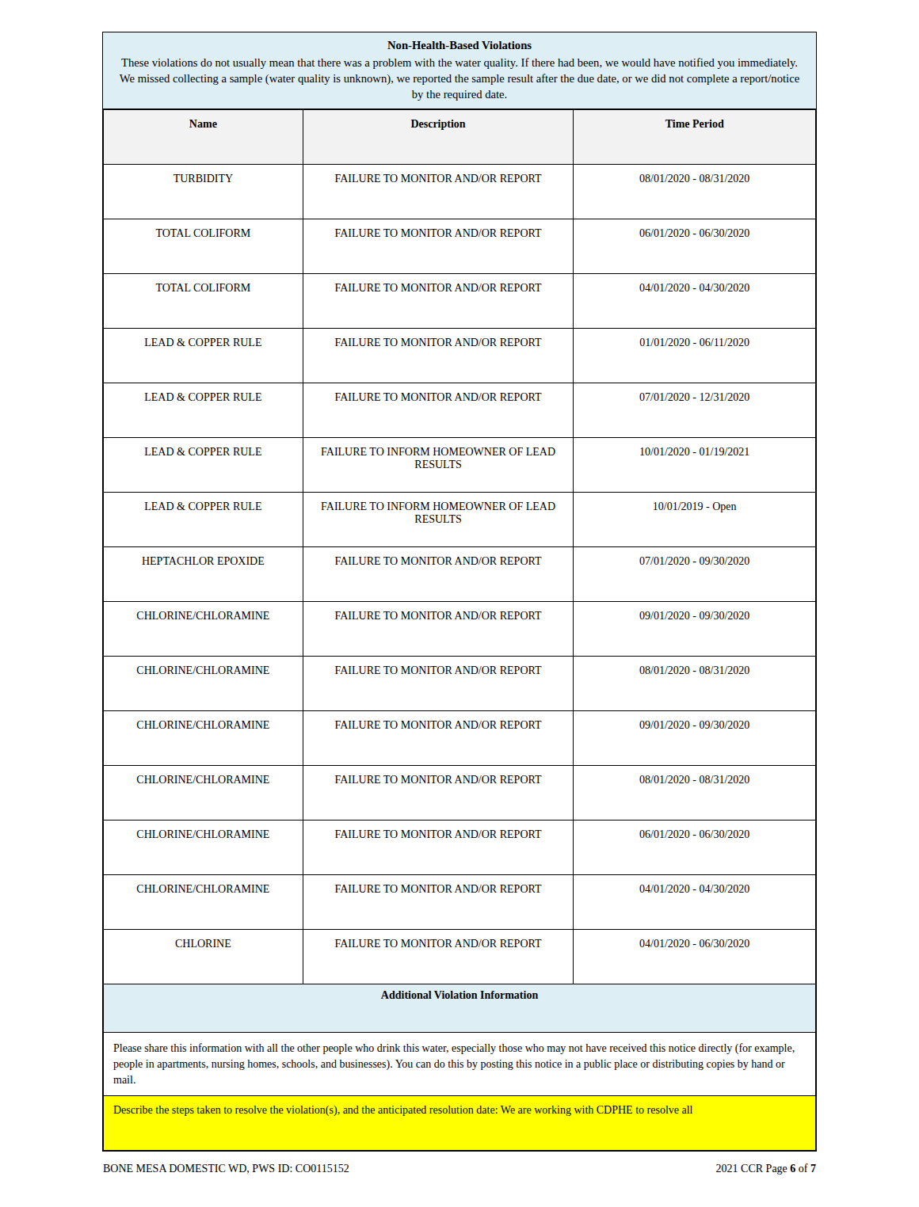Non-Health-Based Violations
These violations do not usually mean that there was a problem with the water quality. If there had been, we would have notified you immediately. We missed collecting a sample (water quality is unknown), we reported the sample result after the due date, or we did not complete a report/notice by the required date.
| Name | Description | Time Period |
| --- | --- | --- |
| TURBIDITY | FAILURE TO MONITOR AND/OR REPORT | 08/01/2020 - 08/31/2020 |
| TOTAL COLIFORM | FAILURE TO MONITOR AND/OR REPORT | 06/01/2020 - 06/30/2020 |
| TOTAL COLIFORM | FAILURE TO MONITOR AND/OR REPORT | 04/01/2020 - 04/30/2020 |
| LEAD & COPPER RULE | FAILURE TO MONITOR AND/OR REPORT | 01/01/2020 - 06/11/2020 |
| LEAD & COPPER RULE | FAILURE TO MONITOR AND/OR REPORT | 07/01/2020 - 12/31/2020 |
| LEAD & COPPER RULE | FAILURE TO INFORM HOMEOWNER OF LEAD RESULTS | 10/01/2020 - 01/19/2021 |
| LEAD & COPPER RULE | FAILURE TO INFORM HOMEOWNER OF LEAD RESULTS | 10/01/2019 - Open |
| HEPTACHLOR EPOXIDE | FAILURE TO MONITOR AND/OR REPORT | 07/01/2020 - 09/30/2020 |
| CHLORINE/CHLORAMINE | FAILURE TO MONITOR AND/OR REPORT | 09/01/2020 - 09/30/2020 |
| CHLORINE/CHLORAMINE | FAILURE TO MONITOR AND/OR REPORT | 08/01/2020 - 08/31/2020 |
| CHLORINE/CHLORAMINE | FAILURE TO MONITOR AND/OR REPORT | 09/01/2020 - 09/30/2020 |
| CHLORINE/CHLORAMINE | FAILURE TO MONITOR AND/OR REPORT | 08/01/2020 - 08/31/2020 |
| CHLORINE/CHLORAMINE | FAILURE TO MONITOR AND/OR REPORT | 06/01/2020 - 06/30/2020 |
| CHLORINE/CHLORAMINE | FAILURE TO MONITOR AND/OR REPORT | 04/01/2020 - 04/30/2020 |
| CHLORINE | FAILURE TO MONITOR AND/OR REPORT | 04/01/2020 - 06/30/2020 |
| Additional Violation Information |
| Please share this information with all the other people who drink this water, especially those who may not have received this notice directly (for example, people in apartments, nursing homes, schools, and businesses). You can do this by posting this notice in a public place or distributing copies by hand or mail. |
| Describe the steps taken to resolve the violation(s), and the anticipated resolution date: We are working with CDPHE to resolve all |
BONE MESA DOMESTIC WD, PWS ID: CO0115152
2021 CCR Page 6 of 7